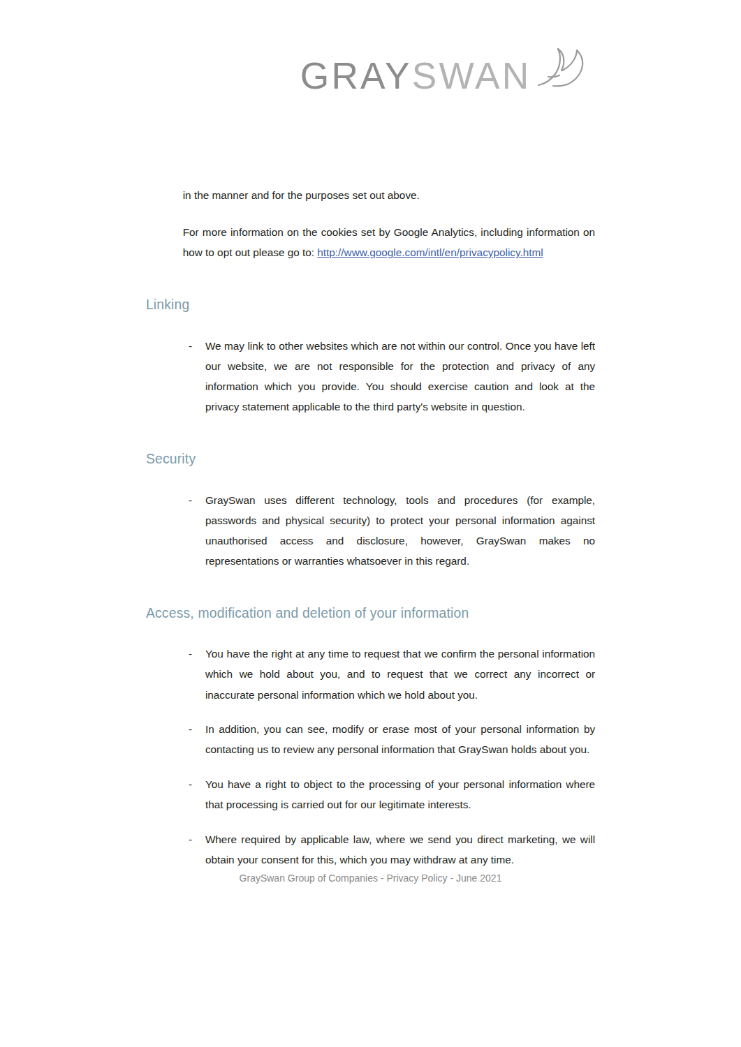GRAY SWAN
in the manner and for the purposes set out above.
For more information on the cookies set by Google Analytics, including information on how to opt out please go to: http://www.google.com/intl/en/privacypolicy.html
Linking
We may link to other websites which are not within our control. Once you have left our website, we are not responsible for the protection and privacy of any information which you provide. You should exercise caution and look at the privacy statement applicable to the third party's website in question.
Security
GraySwan uses different technology, tools and procedures (for example, passwords and physical security) to protect your personal information against unauthorised access and disclosure, however, GraySwan makes no representations or warranties whatsoever in this regard.
Access, modification and deletion of your information
You have the right at any time to request that we confirm the personal information which we hold about you, and to request that we correct any incorrect or inaccurate personal information which we hold about you.
In addition, you can see, modify or erase most of your personal information by contacting us to review any personal information that GraySwan holds about you.
You have a right to object to the processing of your personal information where that processing is carried out for our legitimate interests.
Where required by applicable law, where we send you direct marketing, we will obtain your consent for this, which you may withdraw at any time.
GraySwan Group of Companies - Privacy Policy - June 2021